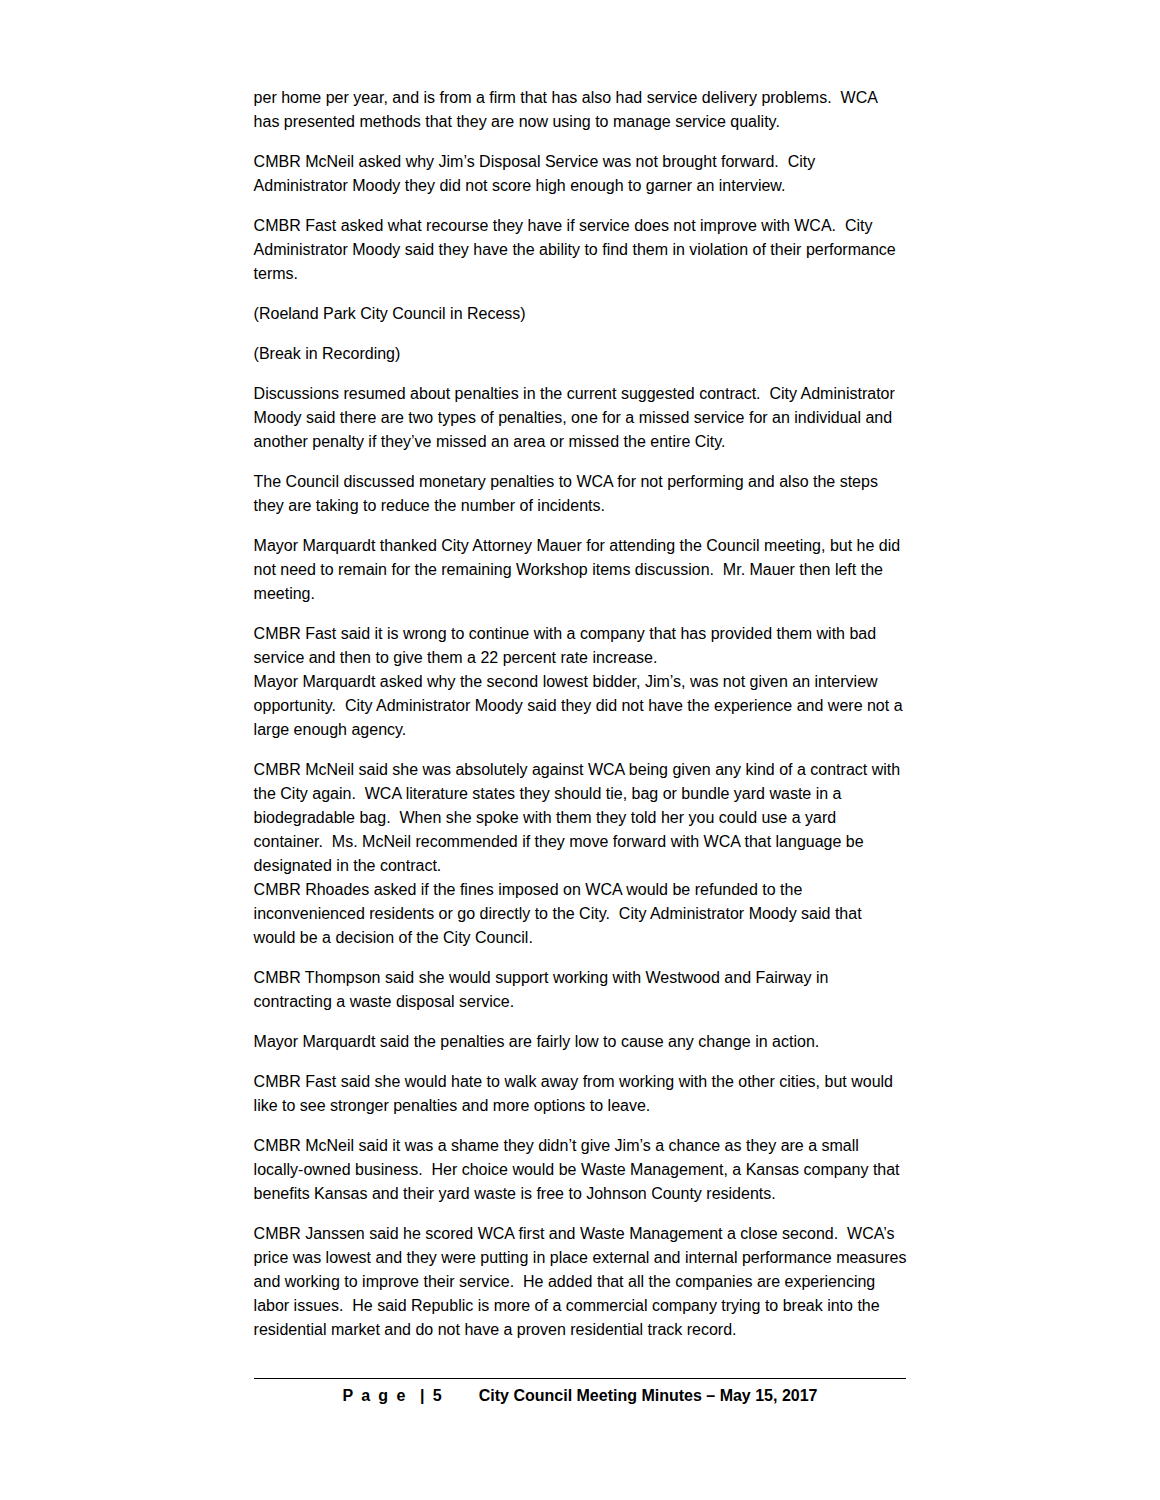per home per year, and is from a firm that has also had service delivery problems. WCA has presented methods that they are now using to manage service quality.
CMBR McNeil asked why Jim’s Disposal Service was not brought forward. City Administrator Moody they did not score high enough to garner an interview.
CMBR Fast asked what recourse they have if service does not improve with WCA. City Administrator Moody said they have the ability to find them in violation of their performance terms.
(Roeland Park City Council in Recess)
(Break in Recording)
Discussions resumed about penalties in the current suggested contract. City Administrator Moody said there are two types of penalties, one for a missed service for an individual and another penalty if they’ve missed an area or missed the entire City.
The Council discussed monetary penalties to WCA for not performing and also the steps they are taking to reduce the number of incidents.
Mayor Marquardt thanked City Attorney Mauer for attending the Council meeting, but he did not need to remain for the remaining Workshop items discussion. Mr. Mauer then left the meeting.
CMBR Fast said it is wrong to continue with a company that has provided them with bad service and then to give them a 22 percent rate increase.
Mayor Marquardt asked why the second lowest bidder, Jim’s, was not given an interview opportunity. City Administrator Moody said they did not have the experience and were not a large enough agency.
CMBR McNeil said she was absolutely against WCA being given any kind of a contract with the City again. WCA literature states they should tie, bag or bundle yard waste in a biodegradable bag. When she spoke with them they told her you could use a yard container. Ms. McNeil recommended if they move forward with WCA that language be designated in the contract.
CMBR Rhoades asked if the fines imposed on WCA would be refunded to the inconvenienced residents or go directly to the City. City Administrator Moody said that would be a decision of the City Council.
CMBR Thompson said she would support working with Westwood and Fairway in contracting a waste disposal service.
Mayor Marquardt said the penalties are fairly low to cause any change in action.
CMBR Fast said she would hate to walk away from working with the other cities, but would like to see stronger penalties and more options to leave.
CMBR McNeil said it was a shame they didn’t give Jim’s a chance as they are a small locally-owned business. Her choice would be Waste Management, a Kansas company that benefits Kansas and their yard waste is free to Johnson County residents.
CMBR Janssen said he scored WCA first and Waste Management a close second. WCA’s price was lowest and they were putting in place external and internal performance measures and working to improve their service. He added that all the companies are experiencing labor issues. He said Republic is more of a commercial company trying to break into the residential market and do not have a proven residential track record.
P a g e | 5 City Council Meeting Minutes – May 15, 2017